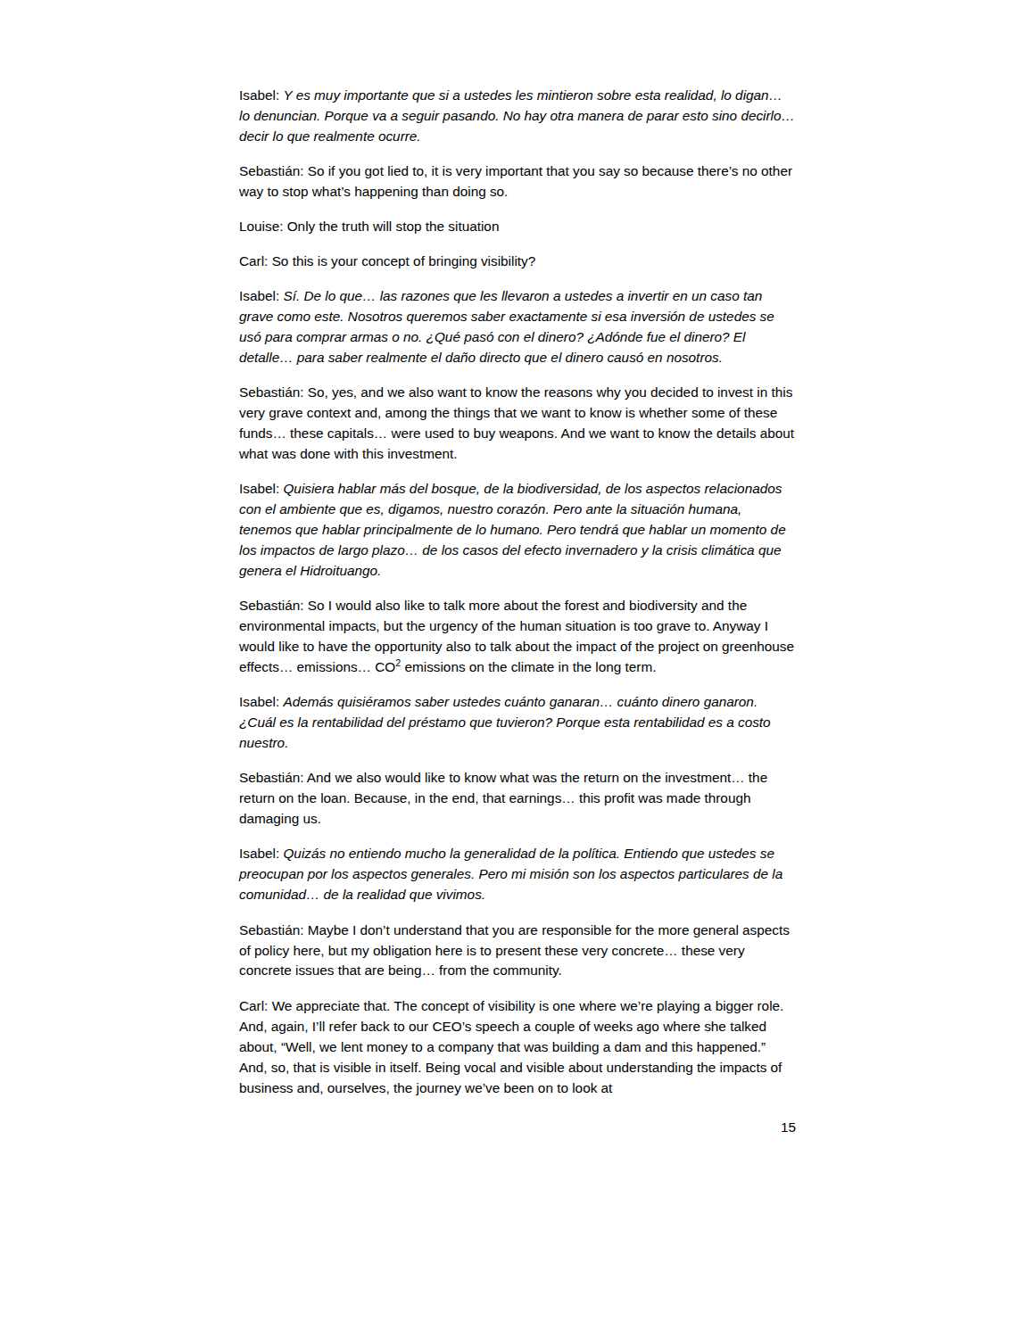Isabel: Y es muy importante que si a ustedes les mintieron sobre esta realidad, lo digan… lo denuncian. Porque va a seguir pasando. No hay otra manera de parar esto sino decirlo… decir lo que realmente ocurre.
Sebastián: So if you got lied to, it is very important that you say so because there’s no other way to stop what’s happening than doing so.
Louise: Only the truth will stop the situation
Carl: So this is your concept of bringing visibility?
Isabel: Sí. De lo que… las razones que les llevaron a ustedes a invertir en un caso tan grave como este. Nosotros queremos saber exactamente si esa inversión de ustedes se usó para comprar armas o no. ¿Qué pasó con el dinero? ¿Adónde fue el dinero? El detalle… para saber realmente el daño directo que el dinero causó en nosotros.
Sebastián: So, yes, and we also want to know the reasons why you decided to invest in this very grave context and, among the things that we want to know is whether some of these funds… these capitals… were used to buy weapons. And we want to know the details about what was done with this investment.
Isabel: Quisiera hablar más del bosque, de la biodiversidad, de los aspectos relacionados con el ambiente que es, digamos, nuestro corazón. Pero ante la situación humana, tenemos que hablar principalmente de lo humano. Pero tendrá que hablar un momento de los impactos de largo plazo… de los casos del efecto invernadero y la crisis climática que genera el Hidroituango.
Sebastián: So I would also like to talk more about the forest and biodiversity and the environmental impacts, but the urgency of the human situation is too grave to. Anyway I would like to have the opportunity also to talk about the impact of the project on greenhouse effects… emissions… CO2 emissions on the climate in the long term.
Isabel: Además quisiéramos saber ustedes cuánto ganaran… cuánto dinero ganaron. ¿Cuál es la rentabilidad del préstamo que tuvieron? Porque esta rentabilidad es a costo nuestro.
Sebastián: And we also would like to know what was the return on the investment… the return on the loan. Because, in the end, that earnings… this profit was made through damaging us.
Isabel: Quizás no entiendo mucho la generalidad de la política. Entiendo que ustedes se preocupan por los aspectos generales. Pero mi misión son los aspectos particulares de la comunidad… de la realidad que vivimos.
Sebastián: Maybe I don’t understand that you are responsible for the more general aspects of policy here, but my obligation here is to present these very concrete… these very concrete issues that are being… from the community.
Carl: We appreciate that. The concept of visibility is one where we’re playing a bigger role. And, again, I’ll refer back to our CEO’s speech a couple of weeks ago where she talked about, “Well, we lent money to a company that was building a dam and this happened.” And, so, that is visible in itself. Being vocal and visible about understanding the impacts of business and, ourselves, the journey we’ve been on to look at
15